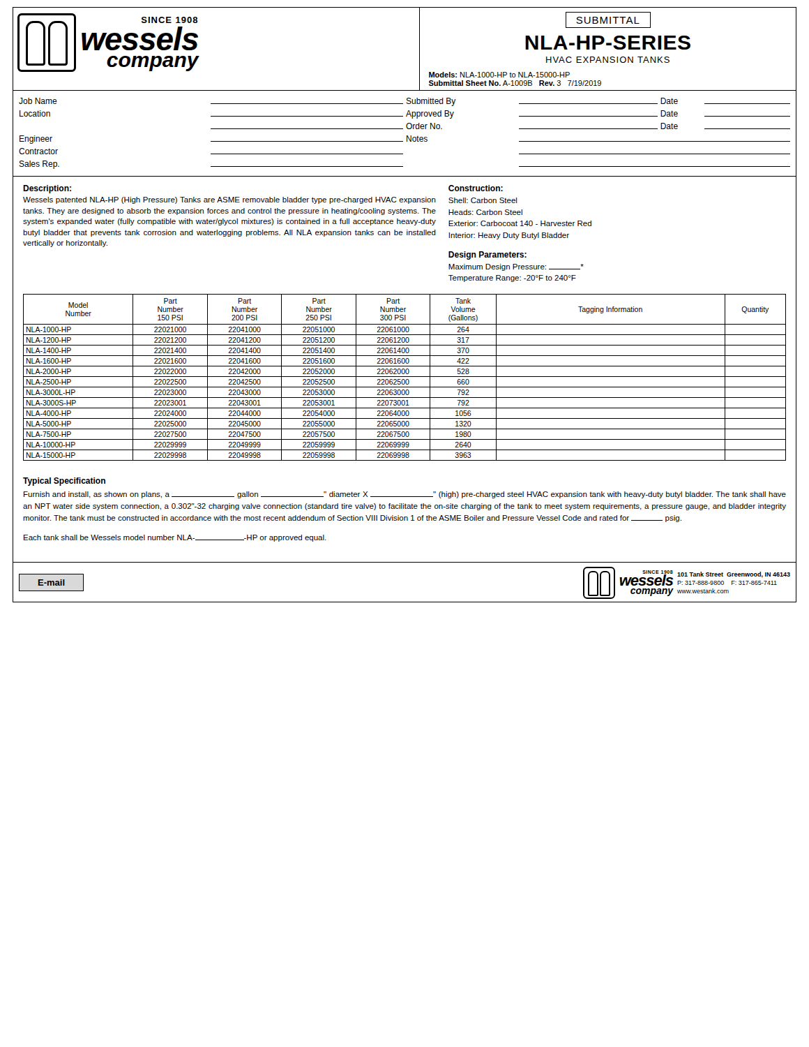SINCE 1908
wessels
company
SUBMITTAL
NLA-HP-SERIES
HVAC EXPANSION TANKS
Models: NLA-1000-HP to NLA-15000-HP
Submittal Sheet No. A-1009B Rev. 3 7/19/2019
| Job Name | |
| Location | |
| Engineer | |
| Contractor | |
| Sales Rep. | |
| Submitted By | | Date | |
| Approved By | | Date | |
| Order No. | | Date | |
| Notes | |
Description:
Wessels patented NLA-HP (High Pressure) Tanks are ASME removable bladder type pre-charged HVAC expansion tanks. They are designed to absorb the expansion forces and control the pressure in heating/cooling systems. The system's expanded water (fully compatible with water/glycol mixtures) is contained in a full acceptance heavy-duty butyl bladder that prevents tank corrosion and waterlogging problems. All NLA expansion tanks can be installed vertically or horizontally.
Construction:
Shell: Carbon Steel
Heads: Carbon Steel
Exterior: Carbocoat 140 - Harvester Red
Interior: Heavy Duty Butyl Bladder
Design Parameters:
Maximum Design Pressure: *
Temperature Range: -20°F to 240°F
| Model Number | Part Number 150 PSI | Part Number 200 PSI | Part Number 250 PSI | Part Number 300 PSI | Tank Volume (Gallons) | Tagging Information | Quantity |
| --- | --- | --- | --- | --- | --- | --- | --- |
| NLA-1000-HP | 22021000 | 22041000 | 22051000 | 22061000 | 264 | | |
| NLA-1200-HP | 22021200 | 22041200 | 22051200 | 22061200 | 317 | | |
| NLA-1400-HP | 22021400 | 22041400 | 22051400 | 22061400 | 370 | | |
| NLA-1600-HP | 22021600 | 22041600 | 22051600 | 22061600 | 422 | | |
| NLA-2000-HP | 22022000 | 22042000 | 22052000 | 22062000 | 528 | | |
| NLA-2500-HP | 22022500 | 22042500 | 22052500 | 22062500 | 660 | | |
| NLA-3000L-HP | 22023000 | 22043000 | 22053000 | 22063000 | 792 | | |
| NLA-3000S-HP | 22023001 | 22043001 | 22053001 | 22073001 | 792 | | |
| NLA-4000-HP | 22024000 | 22044000 | 22054000 | 22064000 | 1056 | | |
| NLA-5000-HP | 22025000 | 22045000 | 22055000 | 22065000 | 1320 | | |
| NLA-7500-HP | 22027500 | 22047500 | 22057500 | 22067500 | 1980 | | |
| NLA-10000-HP | 22029999 | 22049999 | 22059999 | 22069999 | 2640 | | |
| NLA-15000-HP | 22029998 | 22049998 | 22059998 | 22069998 | 3963 | | |
Typical Specification
Furnish and install, as shown on plans, a gallon " diameter X " (high) pre-charged steel HVAC expansion tank with heavy-duty butyl bladder. The tank shall have an NPT water side system connection, a 0.302"-32 charging valve connection (standard tire valve) to facilitate the on-site charging of the tank to meet system requirements, a pressure gauge, and bladder integrity monitor. The tank must be constructed in accordance with the most recent addendum of Section VIII Division 1 of the ASME Boiler and Pressure Vessel Code and rated for psig.
Each tank shall be Wessels model number NLA- -HP or approved equal.
E-mail
SINCE 1908
wessels
company
101 Tank Street Greenwood, IN 46143
P: 317-888-9800 F: 317-865-7411
www.westank.com